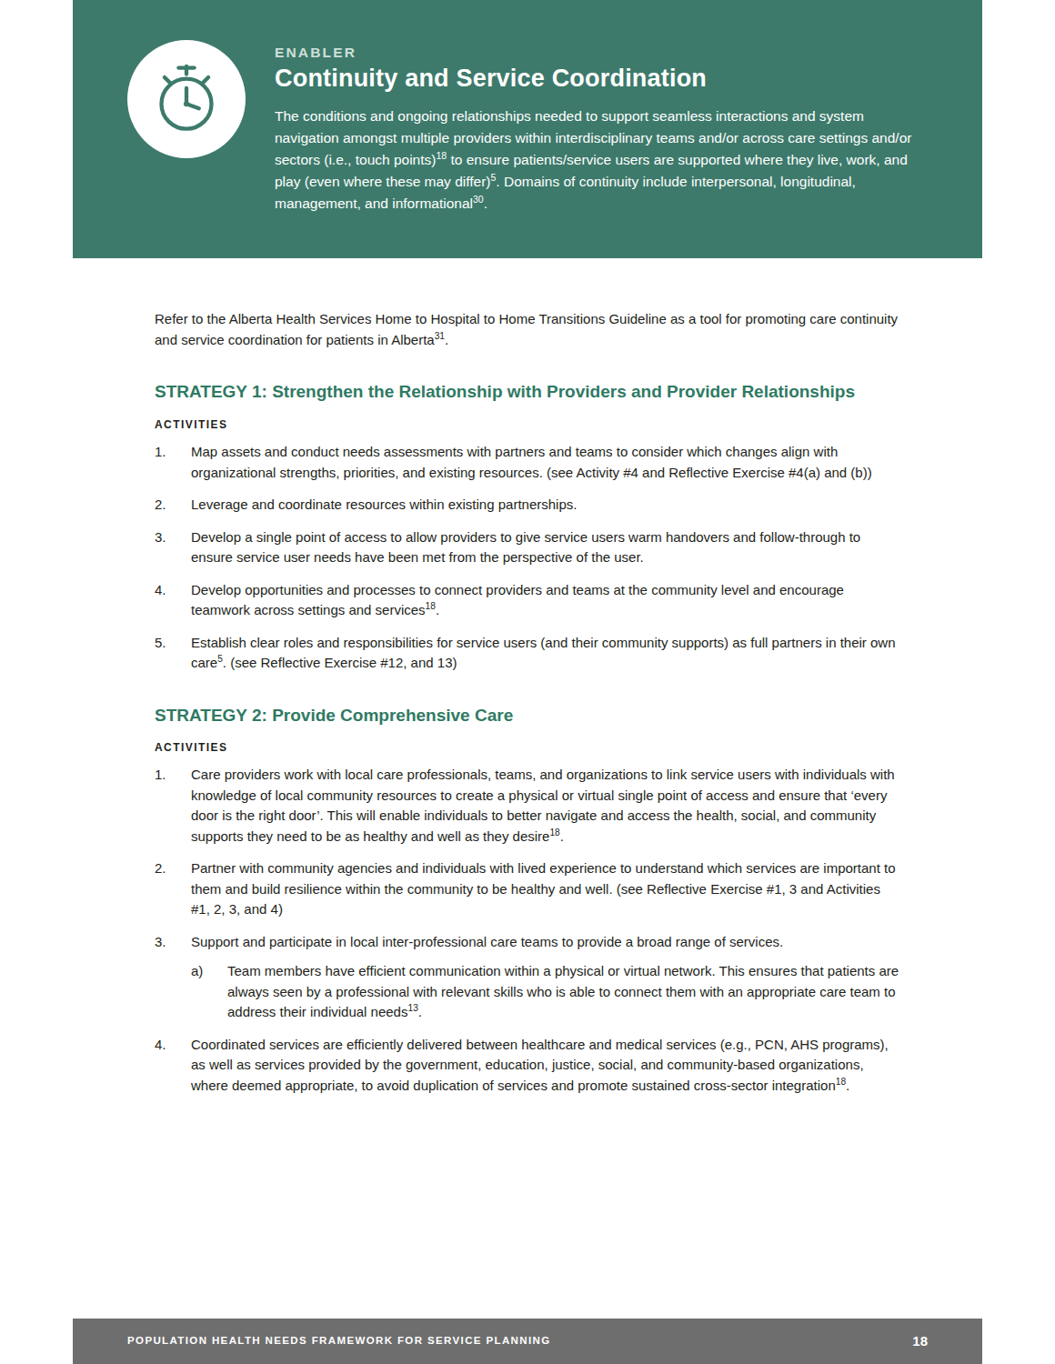Enabler
Continuity and Service Coordination
The conditions and ongoing relationships needed to support seamless interactions and system navigation amongst multiple providers within interdisciplinary teams and/or across care settings and/or sectors (i.e., touch points)18 to ensure patients/service users are supported where they live, work, and play (even where these may differ)5. Domains of continuity include interpersonal, longitudinal, management, and informational30.
Refer to the Alberta Health Services Home to Hospital to Home Transitions Guideline as a tool for promoting care continuity and service coordination for patients in Alberta31.
STRATEGY 1: Strengthen the Relationship with Providers and Provider Relationships
Activities
Map assets and conduct needs assessments with partners and teams to consider which changes align with organizational strengths, priorities, and existing resources. (see Activity #4 and Reflective Exercise #4(a) and (b))
Leverage and coordinate resources within existing partnerships.
Develop a single point of access to allow providers to give service users warm handovers and follow-through to ensure service user needs have been met from the perspective of the user.
Develop opportunities and processes to connect providers and teams at the community level and encourage teamwork across settings and services18.
Establish clear roles and responsibilities for service users (and their community supports) as full partners in their own care5. (see Reflective Exercise #12, and 13)
STRATEGY 2: Provide Comprehensive Care
Activities
Care providers work with local care professionals, teams, and organizations to link service users with individuals with knowledge of local community resources to create a physical or virtual single point of access and ensure that ‘every door is the right door’. This will enable individuals to better navigate and access the health, social, and community supports they need to be as healthy and well as they desire18.
Partner with community agencies and individuals with lived experience to understand which services are important to them and build resilience within the community to be healthy and well. (see Reflective Exercise #1, 3 and Activities #1, 2, 3, and 4)
Support and participate in local inter-professional care teams to provide a broad range of services.
Team members have efficient communication within a physical or virtual network. This ensures that patients are always seen by a professional with relevant skills who is able to connect them with an appropriate care team to address their individual needs13.
Coordinated services are efficiently delivered between healthcare and medical services (e.g., PCN, AHS programs), as well as services provided by the government, education, justice, social, and community-based organizations, where deemed appropriate, to avoid duplication of services and promote sustained cross-sector integration18.
Population Health Needs Framework for Service Planning 18